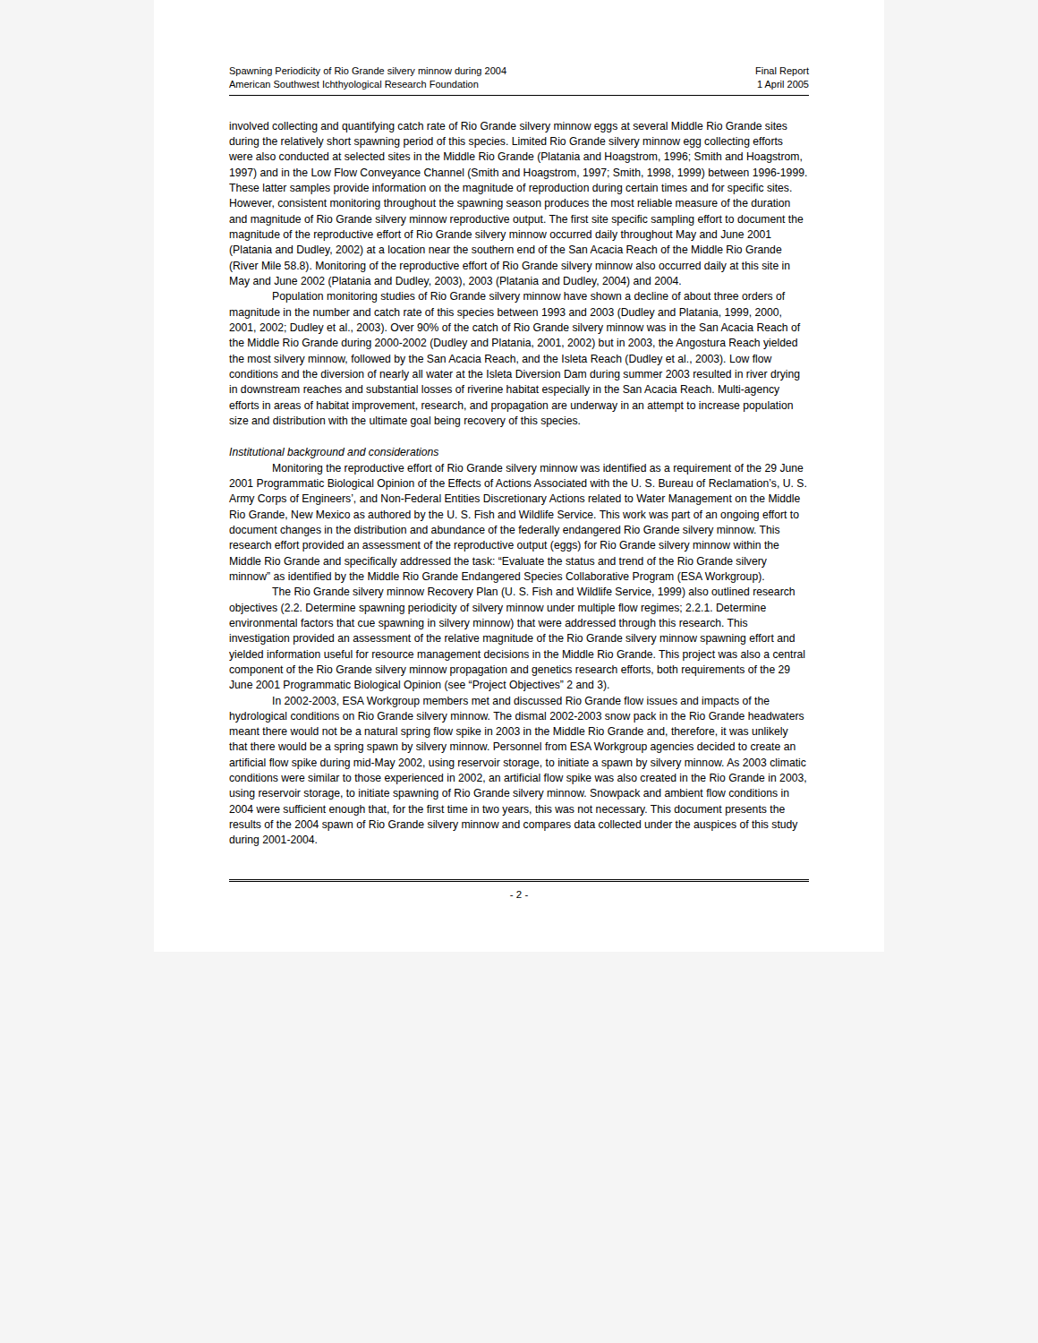Spawning Periodicity of Rio Grande silvery minnow during 2004
American Southwest Ichthyological Research Foundation
Final Report
1 April 2005
involved collecting and quantifying catch rate of Rio Grande silvery minnow eggs at several Middle Rio Grande sites during the relatively short spawning period of this species. Limited Rio Grande silvery minnow egg collecting efforts were also conducted at selected sites in the Middle Rio Grande (Platania and Hoagstrom, 1996; Smith and Hoagstrom, 1997) and in the Low Flow Conveyance Channel (Smith and Hoagstrom, 1997; Smith, 1998, 1999) between 1996-1999. These latter samples provide information on the magnitude of reproduction during certain times and for specific sites. However, consistent monitoring throughout the spawning season produces the most reliable measure of the duration and magnitude of Rio Grande silvery minnow reproductive output. The first site specific sampling effort to document the magnitude of the reproductive effort of Rio Grande silvery minnow occurred daily throughout May and June 2001 (Platania and Dudley, 2002) at a location near the southern end of the San Acacia Reach of the Middle Rio Grande (River Mile 58.8). Monitoring of the reproductive effort of Rio Grande silvery minnow also occurred daily at this site in May and June 2002 (Platania and Dudley, 2003), 2003 (Platania and Dudley, 2004) and 2004.
Population monitoring studies of Rio Grande silvery minnow have shown a decline of about three orders of magnitude in the number and catch rate of this species between 1993 and 2003 (Dudley and Platania, 1999, 2000, 2001, 2002; Dudley et al., 2003). Over 90% of the catch of Rio Grande silvery minnow was in the San Acacia Reach of the Middle Rio Grande during 2000-2002 (Dudley and Platania, 2001, 2002) but in 2003, the Angostura Reach yielded the most silvery minnow, followed by the San Acacia Reach, and the Isleta Reach (Dudley et al., 2003). Low flow conditions and the diversion of nearly all water at the Isleta Diversion Dam during summer 2003 resulted in river drying in downstream reaches and substantial losses of riverine habitat especially in the San Acacia Reach. Multi-agency efforts in areas of habitat improvement, research, and propagation are underway in an attempt to increase population size and distribution with the ultimate goal being recovery of this species.
Institutional background and considerations
Monitoring the reproductive effort of Rio Grande silvery minnow was identified as a requirement of the 29 June 2001 Programmatic Biological Opinion of the Effects of Actions Associated with the U. S. Bureau of Reclamation’s, U. S. Army Corps of Engineers’, and Non-Federal Entities Discretionary Actions related to Water Management on the Middle Rio Grande, New Mexico as authored by the U. S. Fish and Wildlife Service. This work was part of an ongoing effort to document changes in the distribution and abundance of the federally endangered Rio Grande silvery minnow. This research effort provided an assessment of the reproductive output (eggs) for Rio Grande silvery minnow within the Middle Rio Grande and specifically addressed the task: “Evaluate the status and trend of the Rio Grande silvery minnow” as identified by the Middle Rio Grande Endangered Species Collaborative Program (ESA Workgroup).
The Rio Grande silvery minnow Recovery Plan (U. S. Fish and Wildlife Service, 1999) also outlined research objectives (2.2. Determine spawning periodicity of silvery minnow under multiple flow regimes; 2.2.1. Determine environmental factors that cue spawning in silvery minnow) that were addressed through this research. This investigation provided an assessment of the relative magnitude of the Rio Grande silvery minnow spawning effort and yielded information useful for resource management decisions in the Middle Rio Grande. This project was also a central component of the Rio Grande silvery minnow propagation and genetics research efforts, both requirements of the 29 June 2001 Programmatic Biological Opinion (see “Project Objectives” 2 and 3).
In 2002-2003, ESA Workgroup members met and discussed Rio Grande flow issues and impacts of the hydrological conditions on Rio Grande silvery minnow. The dismal 2002-2003 snow pack in the Rio Grande headwaters meant there would not be a natural spring flow spike in 2003 in the Middle Rio Grande and, therefore, it was unlikely that there would be a spring spawn by silvery minnow. Personnel from ESA Workgroup agencies decided to create an artificial flow spike during mid-May 2002, using reservoir storage, to initiate a spawn by silvery minnow. As 2003 climatic conditions were similar to those experienced in 2002, an artificial flow spike was also created in the Rio Grande in 2003, using reservoir storage, to initiate spawning of Rio Grande silvery minnow. Snowpack and ambient flow conditions in 2004 were sufficient enough that, for the first time in two years, this was not necessary. This document presents the results of the 2004 spawn of Rio Grande silvery minnow and compares data collected under the auspices of this study during 2001-2004.
- 2 -